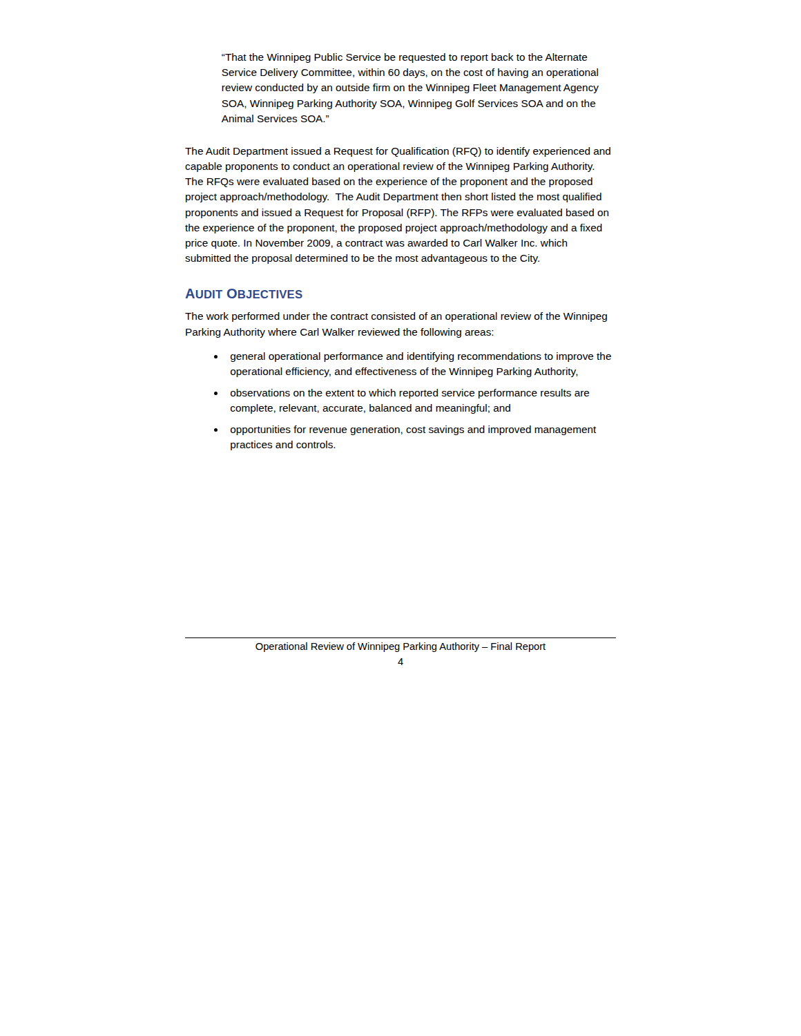“That the Winnipeg Public Service be requested to report back to the Alternate Service Delivery Committee, within 60 days, on the cost of having an operational review conducted by an outside firm on the Winnipeg Fleet Management Agency SOA, Winnipeg Parking Authority SOA, Winnipeg Golf Services SOA and on the Animal Services SOA.”
The Audit Department issued a Request for Qualification (RFQ) to identify experienced and capable proponents to conduct an operational review of the Winnipeg Parking Authority. The RFQs were evaluated based on the experience of the proponent and the proposed project approach/methodology. The Audit Department then short listed the most qualified proponents and issued a Request for Proposal (RFP). The RFPs were evaluated based on the experience of the proponent, the proposed project approach/methodology and a fixed price quote. In November 2009, a contract was awarded to Carl Walker Inc. which submitted the proposal determined to be the most advantageous to the City.
AUDIT OBJECTIVES
The work performed under the contract consisted of an operational review of the Winnipeg Parking Authority where Carl Walker reviewed the following areas:
general operational performance and identifying recommendations to improve the operational efficiency, and effectiveness of the Winnipeg Parking Authority,
observations on the extent to which reported service performance results are complete, relevant, accurate, balanced and meaningful; and
opportunities for revenue generation, cost savings and improved management practices and controls.
Operational Review of Winnipeg Parking Authority – Final Report
4